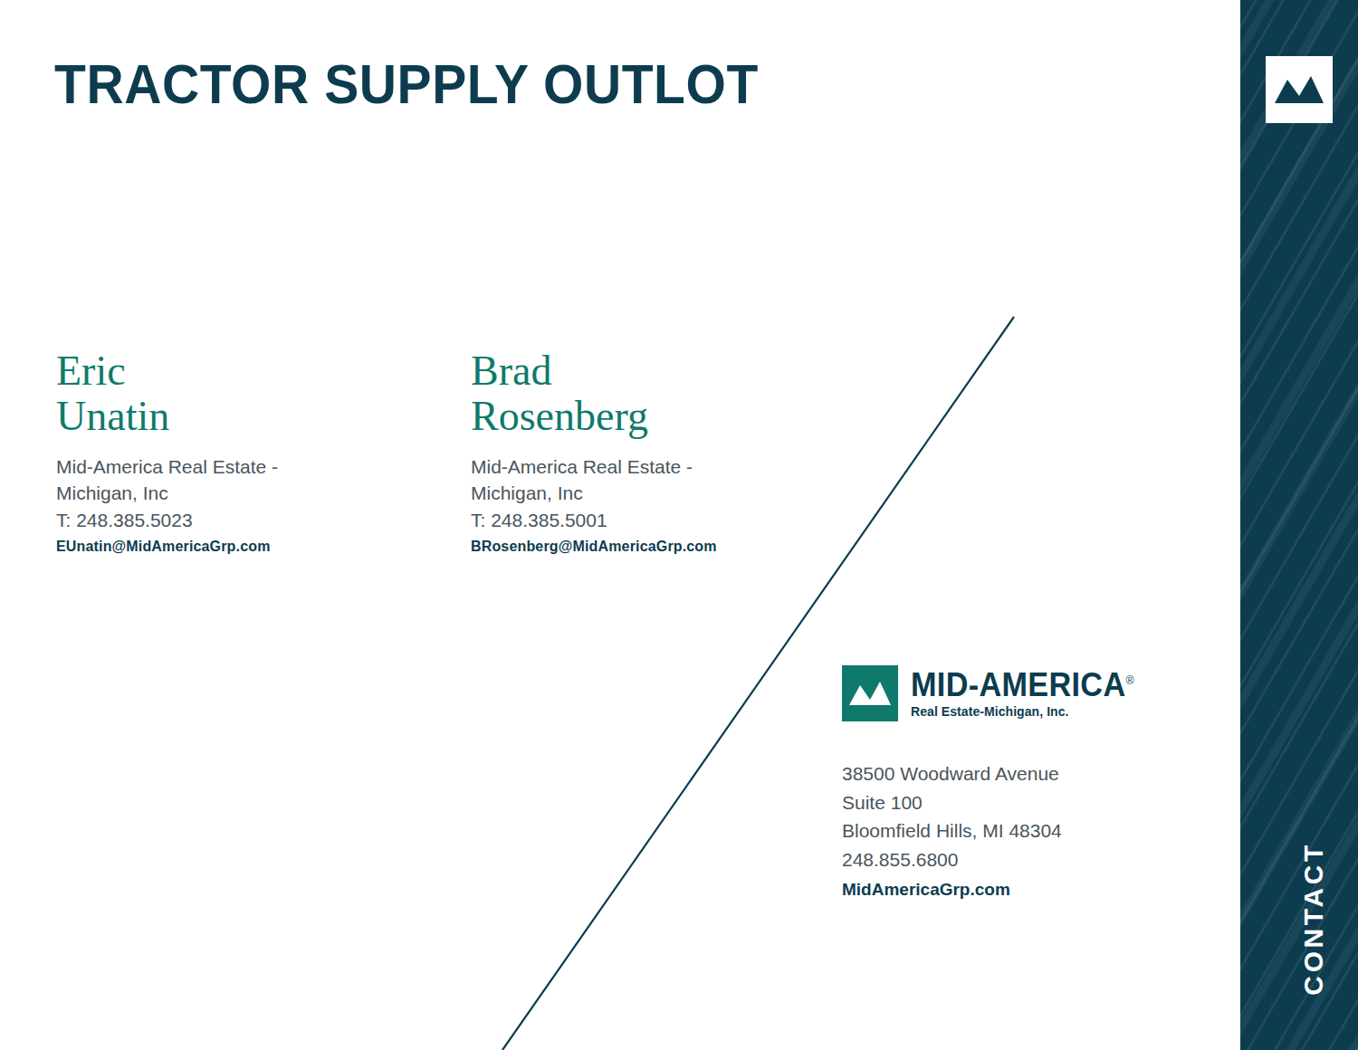Tractor Supply Outlot
Eric
Unatin
Mid-America Real Estate -
Michigan, Inc
T: 248.385.5023
EUnatin@MidAmericaGrp.com
Brad
Rosenberg
Mid-America Real Estate -
Michigan, Inc
T: 248.385.5001
BRosenberg@MidAmericaGrp.com
Mid-America® Real Estate-Michigan, Inc.
38500 Woodward Avenue
Suite 100
Bloomfield Hills, MI 48304
248.855.6800 MidAmericaGrp.com
Contact